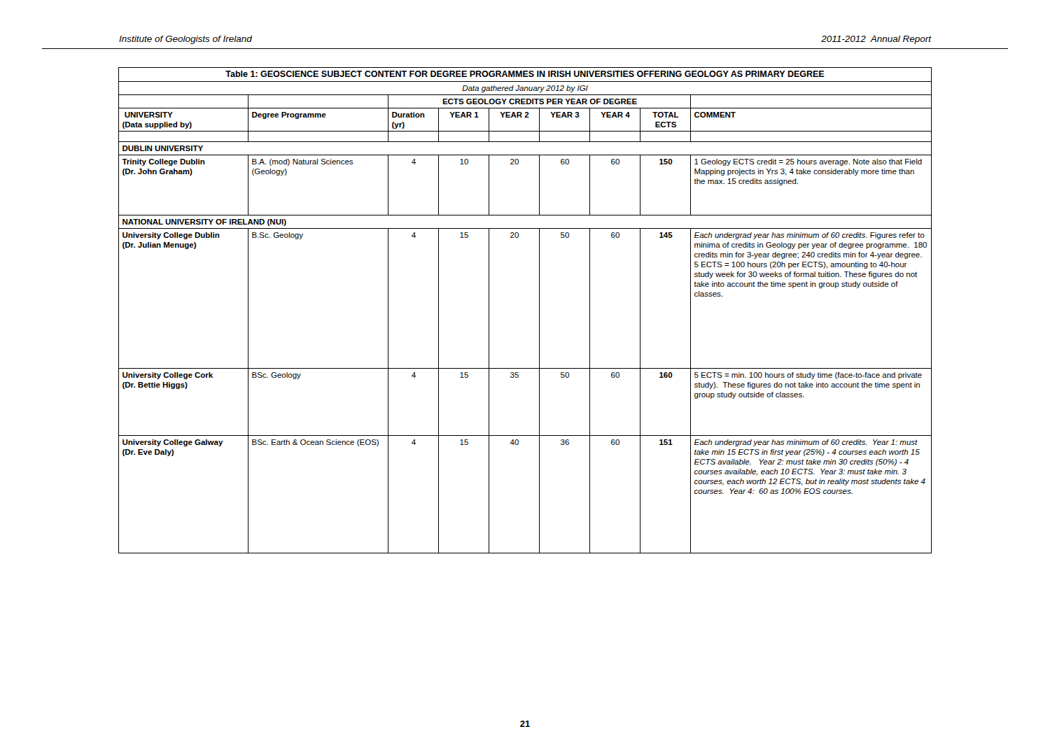Institute of Geologists of Ireland
2011-2012 Annual Report
| Table 1: GEOSCIENCE SUBJECT CONTENT FOR DEGREE PROGRAMMES IN IRISH UNIVERSITIES OFFERING GEOLOGY AS PRIMARY DEGREE |
| Data gathered January 2012 by IGI |
| | | ECTS GEOLOGY CREDITS PER YEAR OF DEGREE | |
| UNIVERSITY (Data supplied by) | Degree Programme | Duration (yr) | YEAR 1 | YEAR 2 | YEAR 3 | YEAR 4 | TOTAL ECTS | COMMENT |
| DUBLIN UNIVERSITY |
| Trinity College Dublin (Dr. John Graham) | B.A. (mod) Natural Sciences (Geology) | 4 | 10 | 20 | 60 | 60 | 150 | 1 Geology ECTS credit = 25 hours average. Note also that Field Mapping projects in Yrs 3, 4 take considerably more time than the max. 15 credits assigned. |
| NATIONAL UNIVERSITY OF IRELAND (NUI) |
| University College Dublin (Dr. Julian Menuge) | B.Sc. Geology | 4 | 15 | 20 | 50 | 60 | 145 | Each undergrad year has minimum of 60 credits . Figures refer to minima of credits in Geology per year of degree programme. 180 credits min for 3-year degree; 240 credits min for 4-year degree. 5 ECTS = 100 hours (20h per ECTS), amounting to 40-hour study week for 30 weeks of formal tuition. These figures do not take into account the time spent in group study outside of classes. |
| University College Cork (Dr. Bettie Higgs) | BSc. Geology | 4 | 15 | 35 | 50 | 60 | 160 | 5 ECTS = min. 100 hours of study time (face-to-face and private study). These figures do not take into account the time spent in group study outside of classes. |
| University College Galway (Dr. Eve Daly) | BSc. Earth & Ocean Science (EOS) | 4 | 15 | 40 | 36 | 60 | 151 | Each undergrad year has minimum of 60 credits. Year 1: must take min 15 ECTS in first year (25%) - 4 courses each worth 15 ECTS available. Year 2: must take min 30 credits (50%) - 4 courses available, each 10 ECTS. Year 3: must take min. 3 courses, each worth 12 ECTS, but in reality most students take 4 courses. Year 4: 60 as 100% EOS courses. |
21